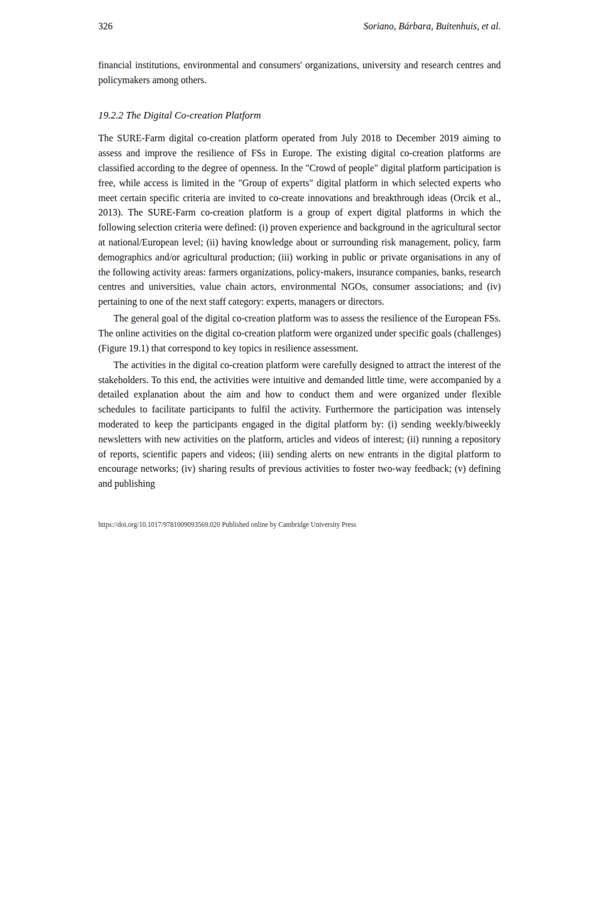326 Soriano, Bárbara, Buitenhuis, et al.
financial institutions, environmental and consumers' organizations, university and research centres and policymakers among others.
19.2.2 The Digital Co-creation Platform
The SURE-Farm digital co-creation platform operated from July 2018 to December 2019 aiming to assess and improve the resilience of FSs in Europe. The existing digital co-creation platforms are classified according to the degree of openness. In the "Crowd of people" digital platform participation is free, while access is limited in the "Group of experts" digital platform in which selected experts who meet certain specific criteria are invited to co-create innovations and breakthrough ideas (Orcik et al., 2013). The SURE-Farm co-creation platform is a group of expert digital platforms in which the following selection criteria were defined: (i) proven experience and background in the agricultural sector at national/European level; (ii) having knowledge about or surrounding risk management, policy, farm demographics and/or agricultural production; (iii) working in public or private organisations in any of the following activity areas: farmers organizations, policy-makers, insurance companies, banks, research centres and universities, value chain actors, environmental NGOs, consumer associations; and (iv) pertaining to one of the next staff category: experts, managers or directors.
The general goal of the digital co-creation platform was to assess the resilience of the European FSs. The online activities on the digital co-creation platform were organized under specific goals (challenges) (Figure 19.1) that correspond to key topics in resilience assessment.
The activities in the digital co-creation platform were carefully designed to attract the interest of the stakeholders. To this end, the activities were intuitive and demanded little time, were accompanied by a detailed explanation about the aim and how to conduct them and were organized under flexible schedules to facilitate participants to fulfil the activity. Furthermore the participation was intensely moderated to keep the participants engaged in the digital platform by: (i) sending weekly/biweekly newsletters with new activities on the platform, articles and videos of interest; (ii) running a repository of reports, scientific papers and videos; (iii) sending alerts on new entrants in the digital platform to encourage networks; (iv) sharing results of previous activities to foster two-way feedback; (v) defining and publishing
https://doi.org/10.1017/9781009093569.020 Published online by Cambridge University Press